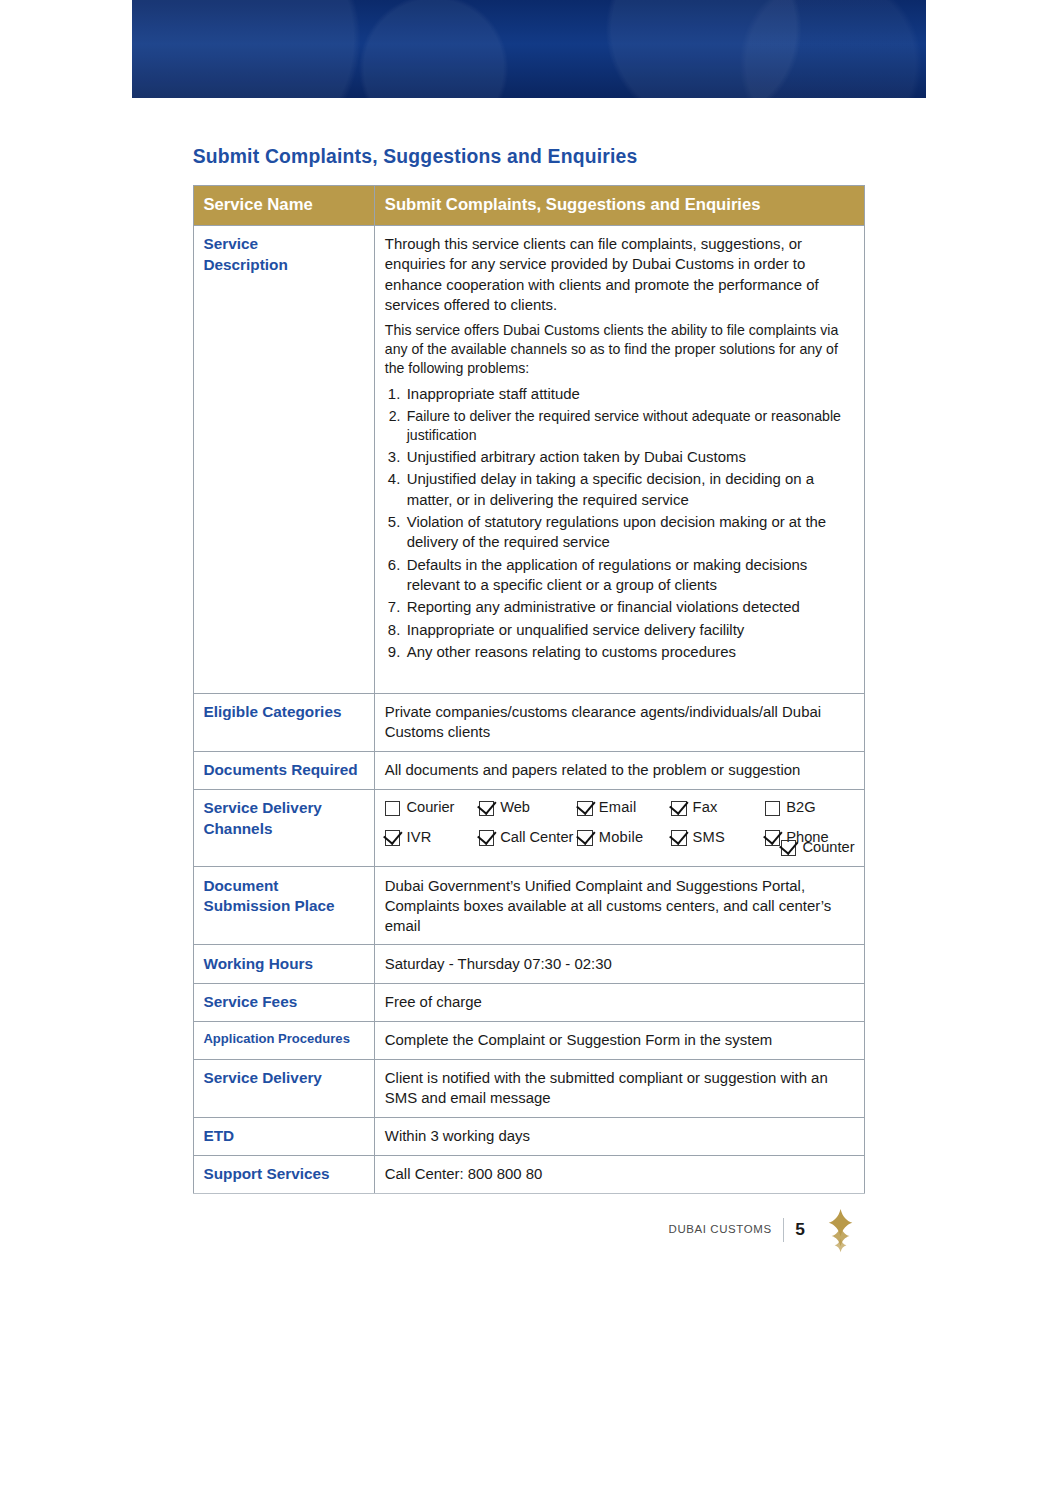Submit Complaints, Suggestions and Enquiries
| Service Name | Submit Complaints, Suggestions and Enquiries |
| --- | --- |
| Service Description | Through this service clients can file complaints, suggestions, or enquiries for any service provided by Dubai Customs in order to enhance cooperation with clients and promote the performance of services offered to clients. This service offers Dubai Customs clients the ability to file complaints via any of the available channels so as to find the proper solutions for any of the following problems: Inappropriate staff attitude Failure to deliver the required service without adequate or reasonable justification Unjustified arbitrary action taken by Dubai Customs Unjustified delay in taking a specific decision, in deciding on a matter, or in delivering the required service Violation of statutory regulations upon decision making or at the delivery of the required service Defaults in the application of regulations or making decisions relevant to a specific client or a group of clients Reporting any administrative or financial violations detected Inappropriate or unqualified service delivery facililty Any other reasons relating to customs procedures |
| Eligible Categories | Private companies/customs clearance agents/individuals/all Dubai Customs clients |
| Documents Required | All documents and papers related to the problem or suggestion |
| Service Delivery Channels | Courier Web Email Fax B2G IVR Call Center Mobile SMS Phone Counter |
| Document Submission Place | Dubai Government’s Unified Complaint and Suggestions Portal, Complaints boxes available at all customs centers, and call center’s email |
| Working Hours | Saturday - Thursday 07:30 - 02:30 |
| Service Fees | Free of charge |
| Application Procedures | Complete the Complaint or Suggestion Form in the system |
| Service Delivery | Client is notified with the submitted compliant or suggestion with an SMS and email message |
| ETD | Within 3 working days |
| Support Services | Call Center: 800 800 80 |
Dubai Customs
5